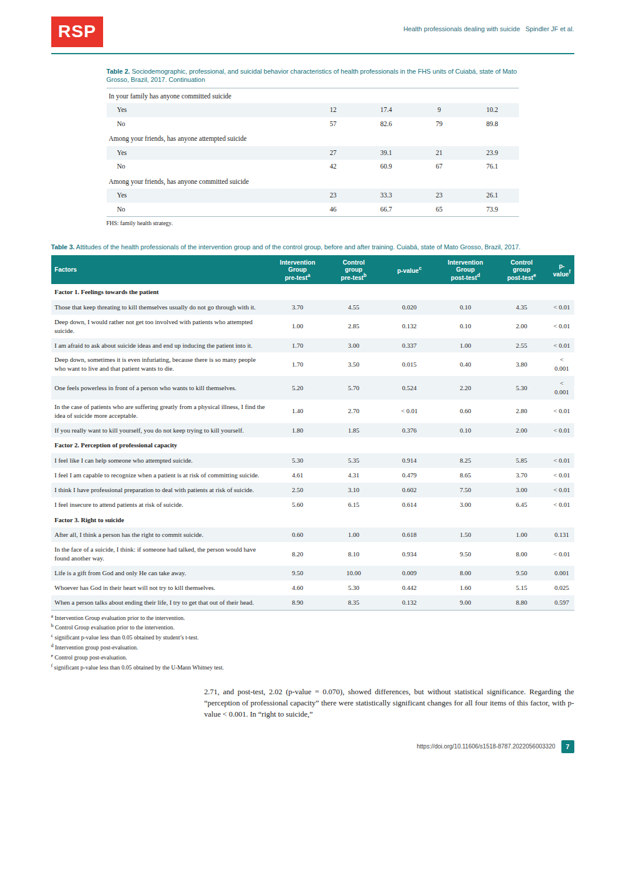RSP
Health professionals dealing with suicide Spindler JF et al.
Table 2. Sociodemographic, professional, and suicidal behavior characteristics of health professionals in the FHS units of Cuiabá, state of Mato Grosso, Brazil, 2017. Continuation
| In your family has anyone committed suicide | | | | |
| Yes | 12 | 17.4 | 9 | 10.2 |
| No | 57 | 82.6 | 79 | 89.8 |
| Among your friends, has anyone attempted suicide | | | | |
| Yes | 27 | 39.1 | 21 | 23.9 |
| No | 42 | 60.9 | 67 | 76.1 |
| Among your friends, has anyone committed suicide | | | | |
| Yes | 23 | 33.3 | 23 | 26.1 |
| No | 46 | 66.7 | 65 | 73.9 |
FHS: family health strategy.
Table 3. Attitudes of the health professionals of the intervention group and of the control group, before and after training. Cuiabá, state of Mato Grosso, Brazil, 2017.
| Factors | Intervention Group pre-test a | Control group pre-test b | p-value c | Intervention Group post-test d | Control group post-test e | p-value f |
| --- | --- | --- | --- | --- | --- | --- |
| Factor 1. Feelings towards the patient |
| Those that keep threating to kill themselves usually do not go through with it. | 3.70 | 4.55 | 0.020 | 0.10 | 4.35 | < 0.01 |
| Deep down, I would rather not get too involved with patients who attempted suicide. | 1.00 | 2.85 | 0.132 | 0.10 | 2.00 | < 0.01 |
| I am afraid to ask about suicide ideas and end up inducing the patient into it. | 1.70 | 3.00 | 0.337 | 1.00 | 2.55 | < 0.01 |
| Deep down, sometimes it is even infuriating, because there is so many people who want to live and that patient wants to die. | 1.70 | 3.50 | 0.015 | 0.40 | 3.80 | < 0.001 |
| One feels powerless in front of a person who wants to kill themselves. | 5.20 | 5.70 | 0.524 | 2.20 | 5.30 | < 0.001 |
| In the case of patients who are suffering greatly from a physical illness, I find the idea of suicide more acceptable. | 1.40 | 2.70 | < 0.01 | 0.60 | 2.80 | < 0.01 |
| If you really want to kill yourself, you do not keep trying to kill yourself. | 1.80 | 1.85 | 0.376 | 0.10 | 2.00 | < 0.01 |
| Factor 2. Perception of professional capacity |
| I feel like I can help someone who attempted suicide. | 5.30 | 5.35 | 0.914 | 8.25 | 5.85 | < 0.01 |
| I feel I am capable to recognize when a patient is at risk of committing suicide. | 4.61 | 4.31 | 0.479 | 8.65 | 3.70 | < 0.01 |
| I think I have professional preparation to deal with patients at risk of suicide. | 2.50 | 3.10 | 0.602 | 7.50 | 3.00 | < 0.01 |
| I feel insecure to attend patients at risk of suicide. | 5.60 | 6.15 | 0.614 | 3.00 | 6.45 | < 0.01 |
| Factor 3. Right to suicide |
| After all, I think a person has the right to commit suicide. | 0.60 | 1.00 | 0.618 | 1.50 | 1.00 | 0.131 |
| In the face of a suicide, I think: if someone had talked, the person would have found another way. | 8.20 | 8.10 | 0.934 | 9.50 | 8.00 | < 0.01 |
| Life is a gift from God and only He can take away. | 9.50 | 10.00 | 0.009 | 8.00 | 9.50 | 0.001 |
| Whoever has God in their heart will not try to kill themselves. | 4.60 | 5.30 | 0.442 | 1.60 | 5.15 | 0.025 |
| When a person talks about ending their life, I try to get that out of their head. | 8.90 | 8.35 | 0.132 | 9.00 | 8.80 | 0.597 |
a Intervention Group evaluation prior to the intervention.
b Control Group evaluation prior to the intervention.
c significant p-value less than 0.05 obtained by student’s t-test.
d Intervention group post-evaluation.
e Control group post-evaluation.
f significant p-value less than 0.05 obtained by the U-Mann Whitney test.
2.71, and post-test, 2.02 (p-value = 0.070), showed differences, but without statistical significance. Regarding the “perception of professional capacity” there were statistically significant changes for all four items of this factor, with p-value < 0.001. In “right to suicide,”
https://doi.org/10.11606/s1518-8787.2022056003320 7